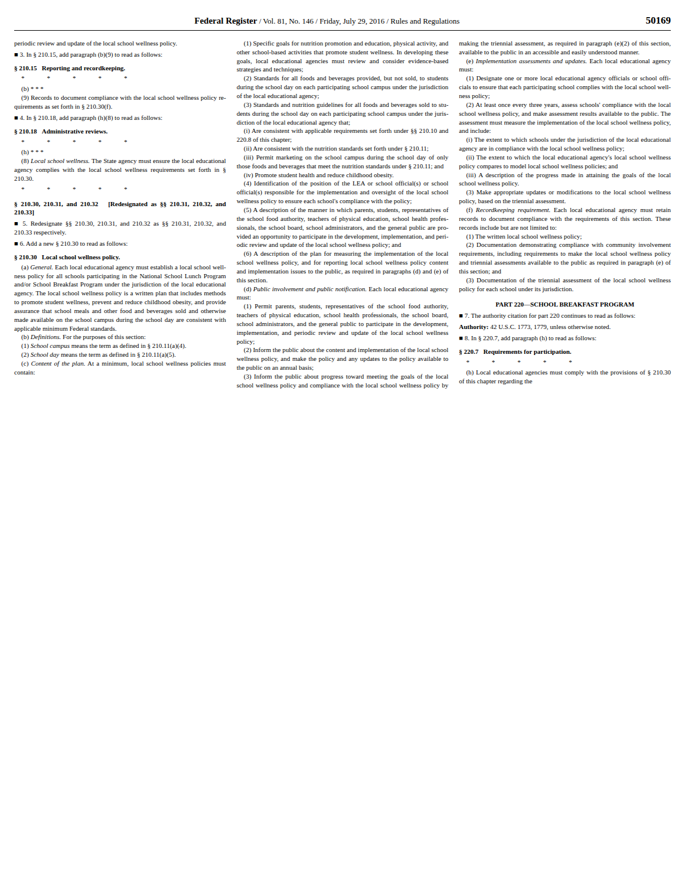Federal Register / Vol. 81, No. 146 / Friday, July 29, 2016 / Rules and Regulations
50169
periodic review and update of the local school wellness policy.
3. In § 210.15, add paragraph (b)(9) to read as follows:
§ 210.15 Reporting and recordkeeping.
* * * * *
(b) * * *
(9) Records to document compliance with the local school wellness policy requirements as set forth in § 210.30(f).
4. In § 210.18, add paragraph (h)(8) to read as follows:
§ 210.18 Administrative reviews.
* * * * *
(h) * * *
(8) Local school wellness. The State agency must ensure the local educational agency complies with the local school wellness requirements set forth in § 210.30.
* * * * *
§ 210.30, 210.31, and 210.32 [Redesignated as §§ 210.31, 210.32, and 210.33]
5. Redesignate §§ 210.30, 210.31, and 210.32 as §§ 210.31, 210.32, and 210.33 respectively.
6. Add a new § 210.30 to read as follows:
§ 210.30 Local school wellness policy.
(a) General. Each local educational agency must establish a local school wellness policy for all schools participating in the National School Lunch Program and/or School Breakfast Program under the jurisdiction of the local educational agency. The local school wellness policy is a written plan that includes methods to promote student wellness, prevent and reduce childhood obesity, and provide assurance that school meals and other food and beverages sold and otherwise made available on the school campus during the school day are consistent with applicable minimum Federal standards.
(b) Definitions. For the purposes of this section:
(1) School campus means the term as defined in § 210.11(a)(4).
(2) School day means the term as defined in § 210.11(a)(5).
(c) Content of the plan. At a minimum, local school wellness policies must contain:
(1) Specific goals for nutrition promotion and education, physical activity, and other school-based activities that promote student wellness. In developing these goals, local educational agencies must review and consider evidence-based strategies and techniques;
(2) Standards for all foods and beverages provided, but not sold, to students during the school day on each participating school campus under the jurisdiction of the local educational agency;
(3) Standards and nutrition guidelines for all foods and beverages sold to students during the school day on each participating school campus under the jurisdiction of the local educational agency that;
(i) Are consistent with applicable requirements set forth under §§ 210.10 and 220.8 of this chapter;
(ii) Are consistent with the nutrition standards set forth under § 210.11;
(iii) Permit marketing on the school campus during the school day of only those foods and beverages that meet the nutrition standards under § 210.11; and
(iv) Promote student health and reduce childhood obesity.
(4) Identification of the position of the LEA or school official(s) or school official(s) responsible for the implementation and oversight of the local school wellness policy to ensure each school's compliance with the policy;
(5) A description of the manner in which parents, students, representatives of the school food authority, teachers of physical education, school health professionals, the school board, school administrators, and the general public are provided an opportunity to participate in the development, implementation, and periodic review and update of the local school wellness policy; and
(6) A description of the plan for measuring the implementation of the local school wellness policy, and for reporting local school wellness policy content and implementation issues to the public, as required in paragraphs (d) and (e) of this section.
(d) Public involvement and public notification. Each local educational agency must:
(1) Permit parents, students, representatives of the school food authority, teachers of physical education, school health professionals, the school board, school administrators, and the general public to participate in the development, implementation, and periodic review and update of the local school wellness policy;
(2) Inform the public about the content and implementation of the local school wellness policy, and make the policy and any updates to the policy available to the public on an annual basis;
(3) Inform the public about progress toward meeting the goals of the local school wellness policy and compliance with the local school wellness policy by making the triennial assessment, as required in paragraph (e)(2) of this section, available to the public in an accessible and easily understood manner.
(e) Implementation assessments and updates. Each local educational agency must:
(1) Designate one or more local educational agency officials or school officials to ensure that each participating school complies with the local school wellness policy;
(2) At least once every three years, assess schools' compliance with the local school wellness policy, and make assessment results available to the public. The assessment must measure the implementation of the local school wellness policy, and include:
(i) The extent to which schools under the jurisdiction of the local educational agency are in compliance with the local school wellness policy;
(ii) The extent to which the local educational agency's local school wellness policy compares to model local school wellness policies; and
(iii) A description of the progress made in attaining the goals of the local school wellness policy.
(3) Make appropriate updates or modifications to the local school wellness policy, based on the triennial assessment.
(f) Recordkeeping requirement. Each local educational agency must retain records to document compliance with the requirements of this section. These records include but are not limited to:
(1) The written local school wellness policy;
(2) Documentation demonstrating compliance with community involvement requirements, including requirements to make the local school wellness policy and triennial assessments available to the public as required in paragraph (e) of this section; and
(3) Documentation of the triennial assessment of the local school wellness policy for each school under its jurisdiction.
PART 220—SCHOOL BREAKFAST PROGRAM
7. The authority citation for part 220 continues to read as follows:
Authority: 42 U.S.C. 1773, 1779, unless otherwise noted.
8. In § 220.7, add paragraph (h) to read as follows:
§ 220.7 Requirements for participation.
* * * * *
(h) Local educational agencies must comply with the provisions of § 210.30 of this chapter regarding the